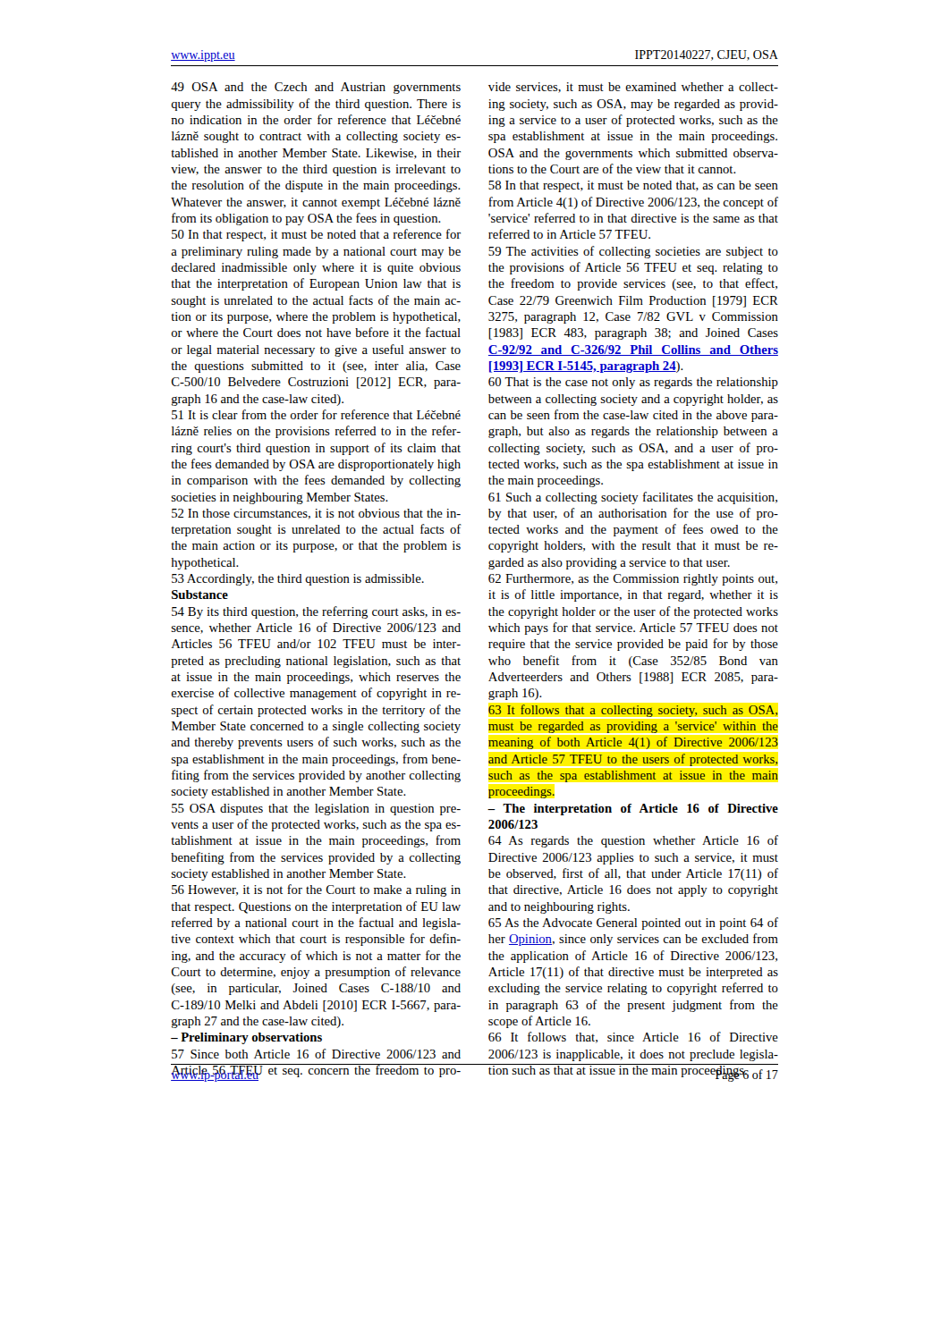www.ippt.eu
IPPT20140227, CJEU, OSA
49 OSA and the Czech and Austrian governments query the admissibility of the third question. There is no indication in the order for reference that Léčebné lázně sought to contract with a collecting society established in another Member State. Likewise, in their view, the answer to the third question is irrelevant to the resolution of the dispute in the main proceedings. Whatever the answer, it cannot exempt Léčebné lázně from its obligation to pay OSA the fees in question.
50 In that respect, it must be noted that a reference for a preliminary ruling made by a national court may be declared inadmissible only where it is quite obvious that the interpretation of European Union law that is sought is unrelated to the actual facts of the main action or its purpose, where the problem is hypothetical, or where the Court does not have before it the factual or legal material necessary to give a useful answer to the questions submitted to it (see, inter alia, Case C‑500/10 Belvedere Costruzioni [2012] ECR, paragraph 16 and the case-law cited).
51 It is clear from the order for reference that Léčebné lázně relies on the provisions referred to in the referring court's third question in support of its claim that the fees demanded by OSA are disproportionately high in comparison with the fees demanded by collecting societies in neighbouring Member States.
52 In those circumstances, it is not obvious that the interpretation sought is unrelated to the actual facts of the main action or its purpose, or that the problem is hypothetical.
53 Accordingly, the third question is admissible.
Substance
54 By its third question, the referring court asks, in essence, whether Article 16 of Directive 2006/123 and Articles 56 TFEU and/or 102 TFEU must be interpreted as precluding national legislation, such as that at issue in the main proceedings, which reserves the exercise of collective management of copyright in respect of certain protected works in the territory of the Member State concerned to a single collecting society and thereby prevents users of such works, such as the spa establishment in the main proceedings, from benefiting from the services provided by another collecting society established in another Member State.
55 OSA disputes that the legislation in question prevents a user of the protected works, such as the spa establishment at issue in the main proceedings, from benefiting from the services provided by a collecting society established in another Member State.
56 However, it is not for the Court to make a ruling in that respect. Questions on the interpretation of EU law referred by a national court in the factual and legislative context which that court is responsible for defining, and the accuracy of which is not a matter for the Court to determine, enjoy a presumption of relevance (see, in particular, Joined Cases C‑188/10 and C‑189/10 Melki and Abdeli [2010] ECR I‑5667, paragraph 27 and the case-law cited).
– Preliminary observations
57 Since both Article 16 of Directive 2006/123 and Article 56 TFEU et seq. concern the freedom to provide services, it must be examined whether a collecting society, such as OSA, may be regarded as providing a service to a user of protected works, such as the spa establishment at issue in the main proceedings. OSA and the governments which submitted observations to the Court are of the view that it cannot.
58 In that respect, it must be noted that, as can be seen from Article 4(1) of Directive 2006/123, the concept of 'service' referred to in that directive is the same as that referred to in Article 57 TFEU.
59 The activities of collecting societies are subject to the provisions of Article 56 TFEU et seq. relating to the freedom to provide services (see, to that effect, Case 22/79 Greenwich Film Production [1979] ECR 3275, paragraph 12, Case 7/82 GVL v Commission [1983] ECR 483, paragraph 38; and Joined Cases C‑92/92 and C‑326/92 Phil Collins and Others [1993] ECR I‑5145, paragraph 24).
60 That is the case not only as regards the relationship between a collecting society and a copyright holder, as can be seen from the case-law cited in the above paragraph, but also as regards the relationship between a collecting society, such as OSA, and a user of protected works, such as the spa establishment at issue in the main proceedings.
61 Such a collecting society facilitates the acquisition, by that user, of an authorisation for the use of protected works and the payment of fees owed to the copyright holders, with the result that it must be regarded as also providing a service to that user.
62 Furthermore, as the Commission rightly points out, it is of little importance, in that regard, whether it is the copyright holder or the user of the protected works which pays for that service. Article 57 TFEU does not require that the service provided be paid for by those who benefit from it (Case 352/85 Bond van Adverteerders and Others [1988] ECR 2085, paragraph 16).
63 It follows that a collecting society, such as OSA, must be regarded as providing a 'service' within the meaning of both Article 4(1) of Directive 2006/123 and Article 57 TFEU to the users of protected works, such as the spa establishment at issue in the main proceedings.
– The interpretation of Article 16 of Directive 2006/123
64 As regards the question whether Article 16 of Directive 2006/123 applies to such a service, it must be observed, first of all, that under Article 17(11) of that directive, Article 16 does not apply to copyright and to neighbouring rights.
65 As the Advocate General pointed out in point 64 of her Opinion, since only services can be excluded from the application of Article 16 of Directive 2006/123, Article 17(11) of that directive must be interpreted as excluding the service relating to copyright referred to in paragraph 63 of the present judgment from the scope of Article 16.
66 It follows that, since Article 16 of Directive 2006/123 is inapplicable, it does not preclude legislation such as that at issue in the main proceedings.
www.ip-portal.eu
Page 6 of 17